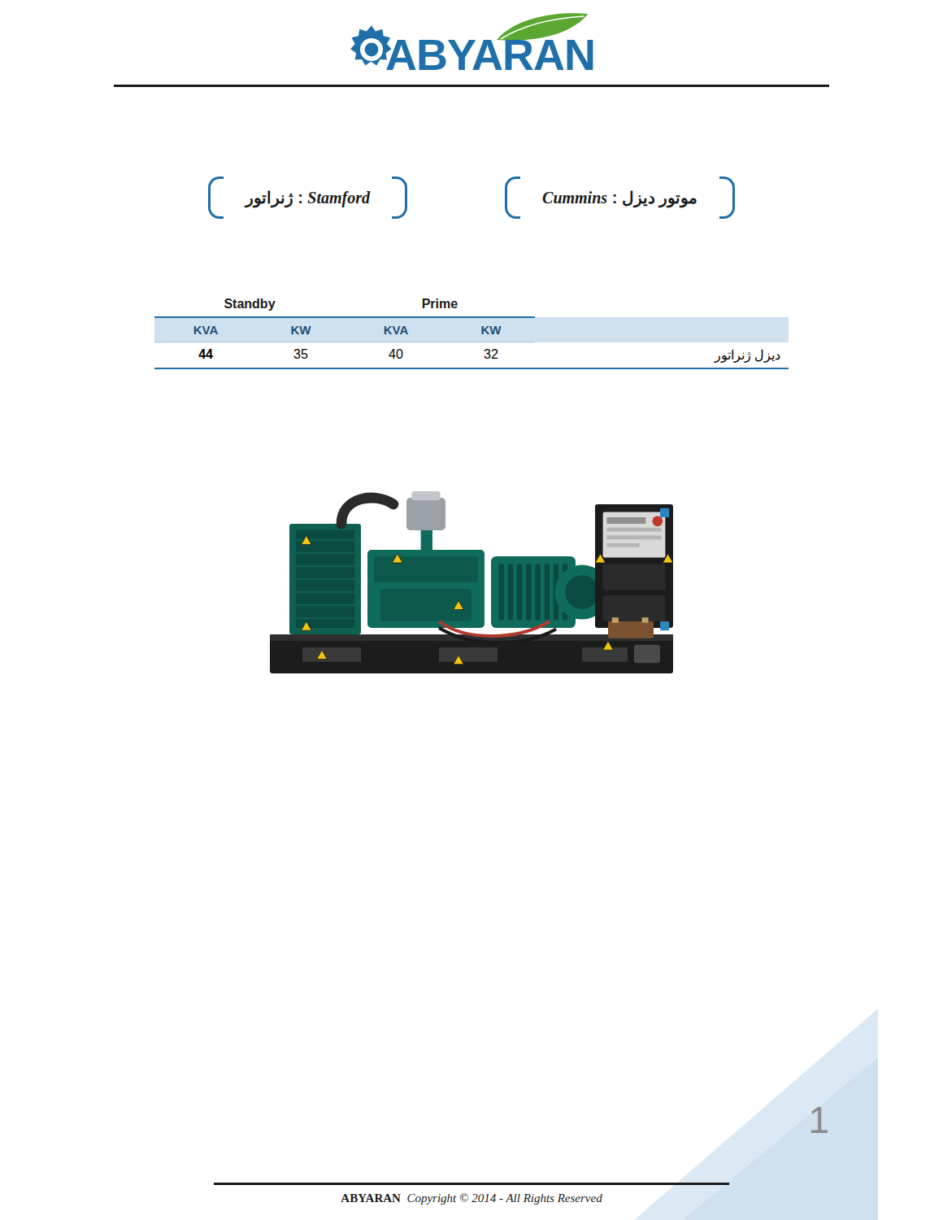ABYARAN
موتور دیزل : Cummins
Stamford : ژنراتور
| Standby | Prime | |
| --- | --- | --- |
| KVA | KW | KVA | KW | |
| 44 | 35 | 40 | 32 | دیزل ژنراتور |
1
ABYARAN Copyright © 2014 - All Rights Reserved